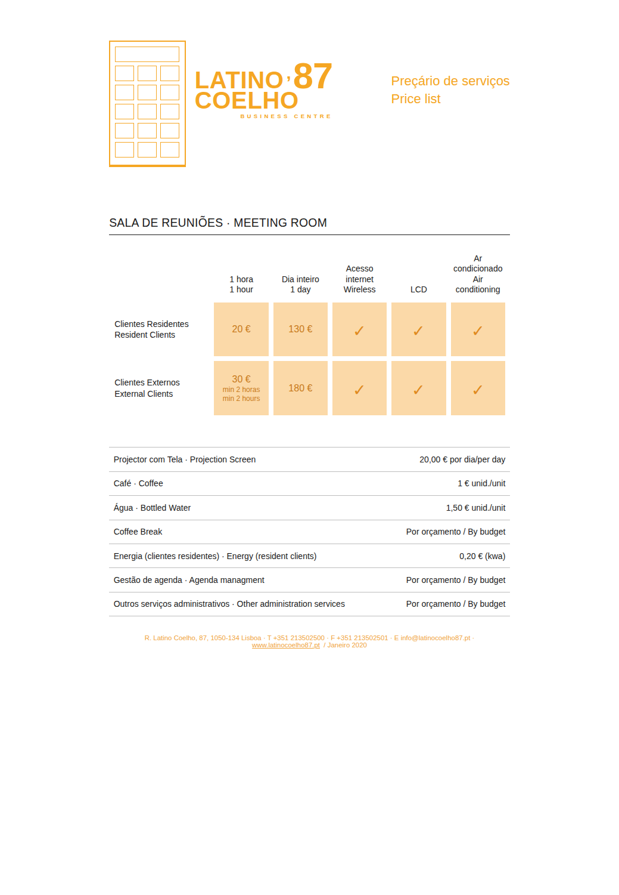LATINO’87
COELHO
BUSINESS CENTRE
Preçário de serviços
Price list
SALA DE REUNIÕES · MEETING ROOM
| | 1 hora 1 hour | Dia inteiro 1 day | Acesso internet Wireless | LCD | Ar condicionado Air conditioning |
| --- | --- | --- | --- | --- | --- |
| Clientes Residentes Resident Clients | 20 € | 130 € | ✓ | ✓ | ✓ |
| Clientes Externos External Clients | 30 € min 2 horas min 2 hours | 180 € | ✓ | ✓ | ✓ |
Projector com Tela · Projection Screen 20,00 € por dia/per day
Café · Coffee 1 € unid./unit
Água · Bottled Water 1,50 € unid./unit
Coffee Break Por orçamento / By budget
Energia (clientes residentes) · Energy (resident clients) 0,20 € (kwa)
Gestão de agenda · Agenda managment Por orçamento / By budget
Outros serviços administrativos · Other administration services Por orçamento / By budget
R. Latino Coelho, 87, 1050-134 Lisboa · T +351 213502500 · F +351 213502501 · E info@latinocoelho87.pt · www.latinocoelho87.pt / Janeiro 2020